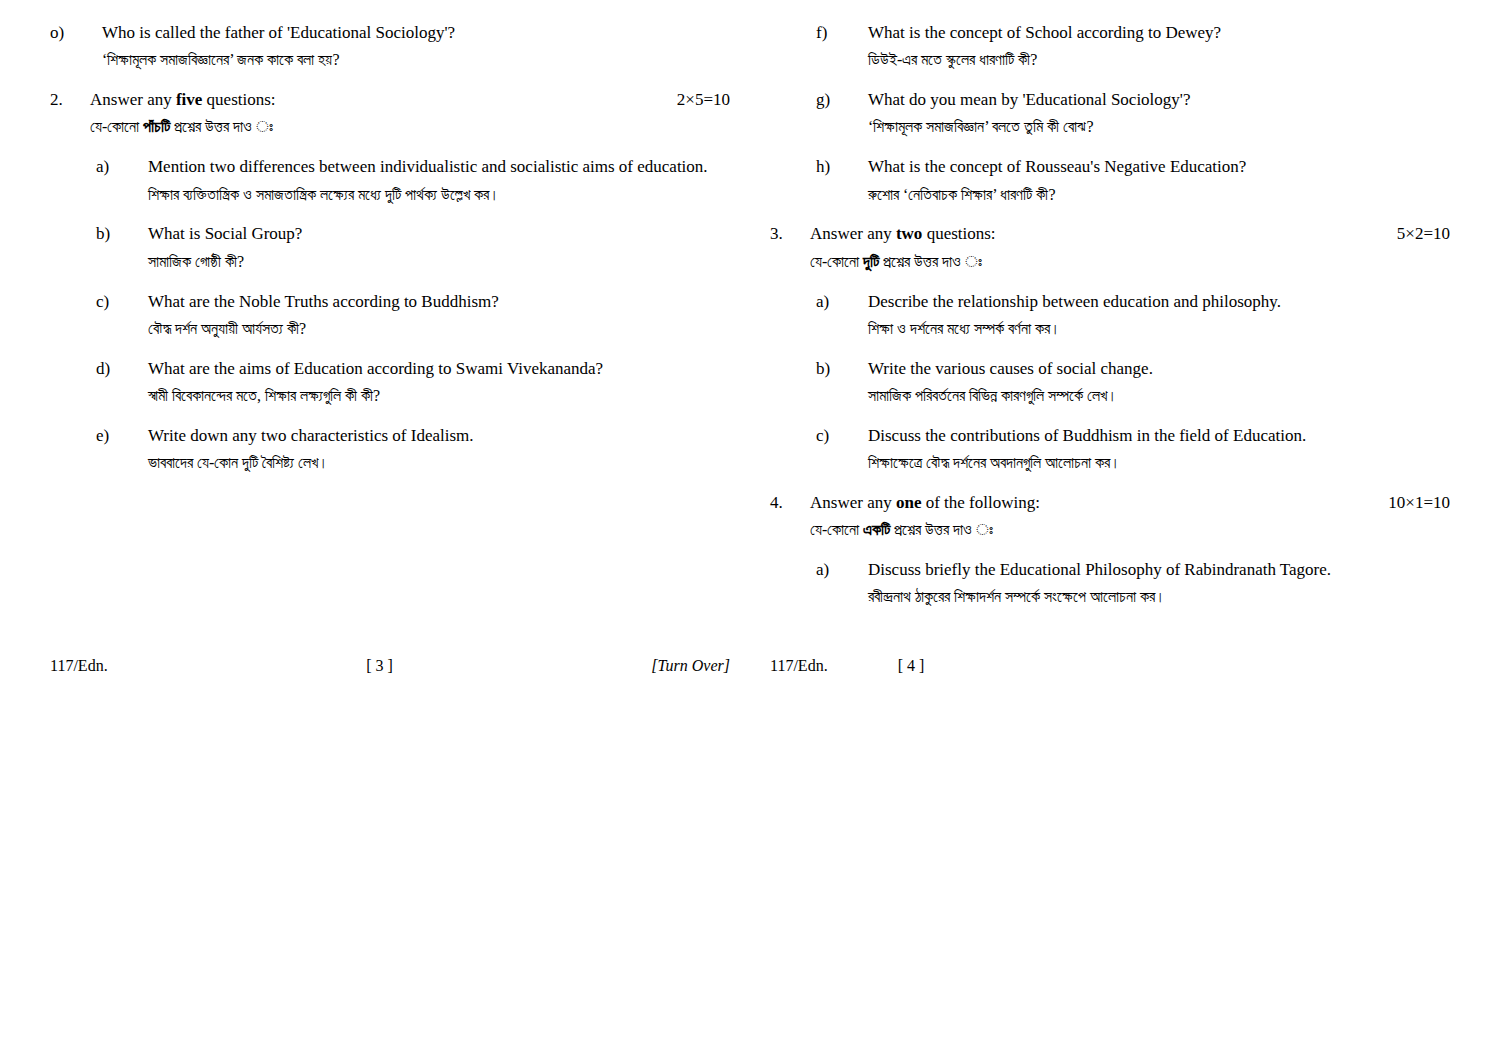o)
Who is called the father of 'Educational Sociology'? ‘শিক্ষামূলক সমাজবিজ্ঞানের’ জনক কাকে বলা হয়?
2.
2×5=10 Answer any five questions:
যে-কোনো পাঁচটি প্রশ্নের উত্তর দাও ঃ
a)
Mention two differences between individualistic and socialistic aims of education. শিক্ষার ব্যক্তিতান্ত্রিক ও সমাজতান্ত্রিক লক্ষ্যের মধ্যে দুটি পার্থক্য উল্লেখ কর।
b)
What is Social Group? সামাজিক গোষ্ঠী কী?
c)
What are the Noble Truths according to Buddhism? বৌদ্ধ দর্শন অনুযায়ী আর্যসত্য কী?
d)
What are the aims of Education according to Swami Vivekananda? স্বামী বিবেকানন্দের মতে, শিক্ষার লক্ষ্যগুলি কী কী?
e)
Write down any two characteristics of Idealism. ভাববাদের যে-কোন দুটি বৈশিষ্ট্য লেখ।
117/Edn.
[ 3 ]
[Turn Over]
f)
What is the concept of School according to Dewey? ডিউই-এর মতে স্কুলের ধারণাটি কী?
g)
What do you mean by 'Educational Sociology'? ‘শিক্ষামূলক সমাজবিজ্ঞান’ বলতে তুমি কী বোঝ?
h)
What is the concept of Rousseau's Negative Education? রুশোর ‘নেতিবাচক শিক্ষার’ ধারণটি কী?
3.
5×2=10 Answer any two questions:
যে-কোনো দুটি প্রশ্নের উত্তর দাও ঃ
a)
Describe the relationship between education and philosophy. শিক্ষা ও দর্শনের মধ্যে সম্পর্ক বর্ণনা কর।
b)
Write the various causes of social change. সামাজিক পরিবর্তনের বিভিন্ন কারণগুলি সম্পর্কে লেখ।
c)
Discuss the contributions of Buddhism in the field of Education. শিক্ষাক্ষেত্রে বৌদ্ধ দর্শনের অবদানগুলি আলোচনা কর।
4.
10×1=10 Answer any one of the following:
যে-কোনো একটি প্রশ্নের উত্তর দাও ঃ
a)
Discuss briefly the Educational Philosophy of Rabindranath Tagore. রবীন্দ্রনাথ ঠাকুরের শিক্ষাদর্শন সম্পর্কে সংক্ষেপে আলোচনা কর।
117/Edn.
[ 4 ]